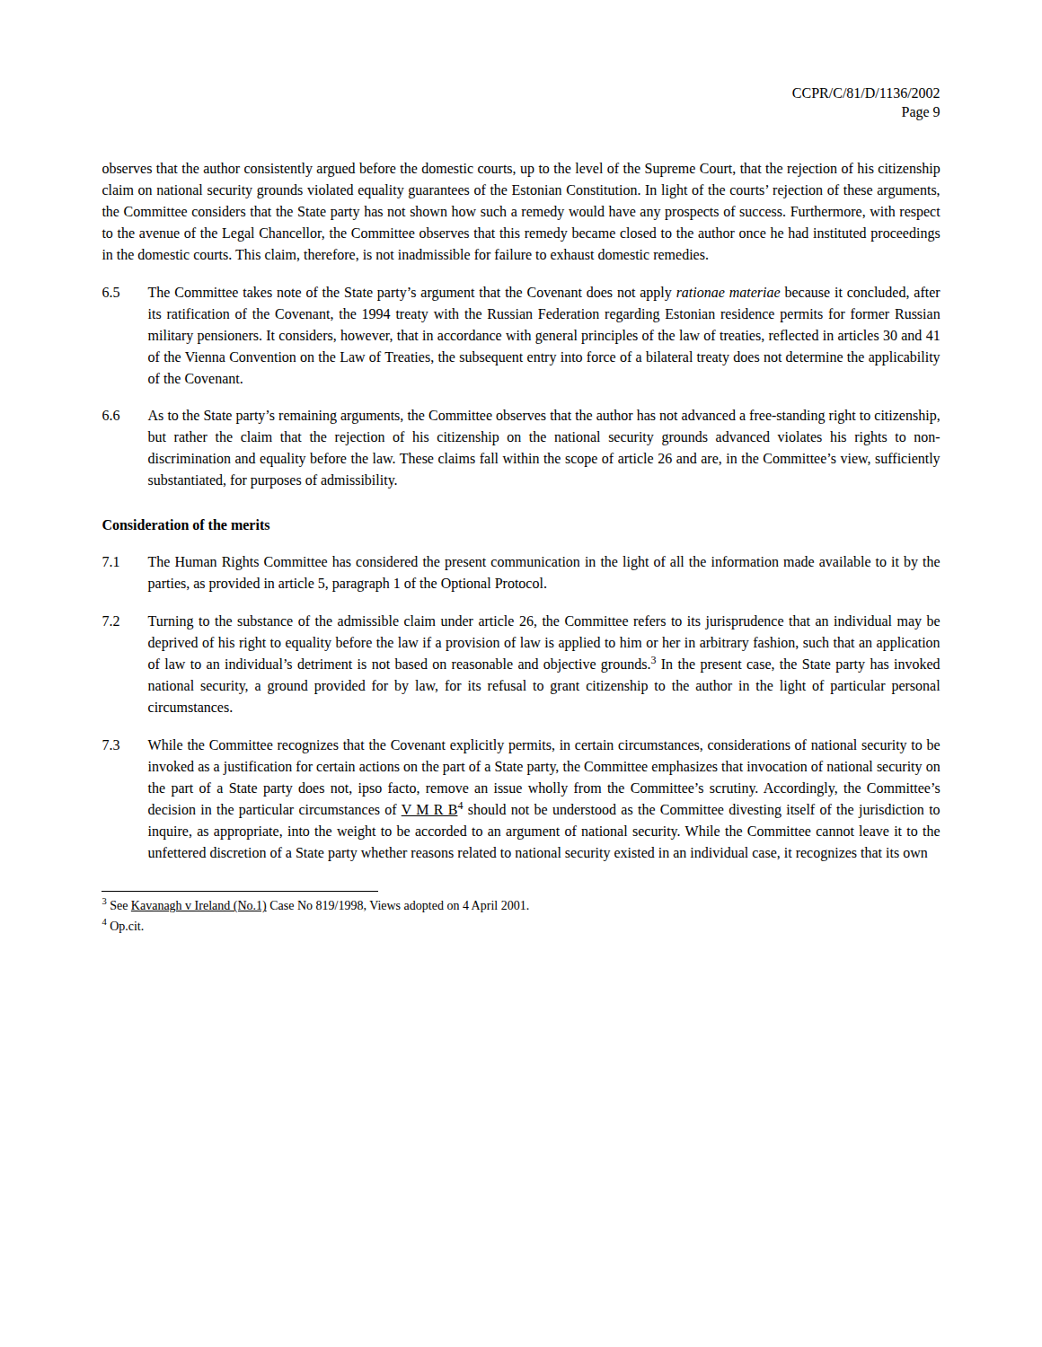CCPR/C/81/D/1136/2002
Page 9
observes that the author consistently argued before the domestic courts, up to the level of the Supreme Court, that the rejection of his citizenship claim on national security grounds violated equality guarantees of the Estonian Constitution. In light of the courts’ rejection of these arguments, the Committee considers that the State party has not shown how such a remedy would have any prospects of success. Furthermore, with respect to the avenue of the Legal Chancellor, the Committee observes that this remedy became closed to the author once he had instituted proceedings in the domestic courts. This claim, therefore, is not inadmissible for failure to exhaust domestic remedies.
6.5
The Committee takes note of the State party’s argument that the Covenant does not apply rationae materiae because it concluded, after its ratification of the Covenant, the 1994 treaty with the Russian Federation regarding Estonian residence permits for former Russian military pensioners. It considers, however, that in accordance with general principles of the law of treaties, reflected in articles 30 and 41 of the Vienna Convention on the Law of Treaties, the subsequent entry into force of a bilateral treaty does not determine the applicability of the Covenant.
6.6
As to the State party’s remaining arguments, the Committee observes that the author has not advanced a free-standing right to citizenship, but rather the claim that the rejection of his citizenship on the national security grounds advanced violates his rights to non-discrimination and equality before the law. These claims fall within the scope of article 26 and are, in the Committee’s view, sufficiently substantiated, for purposes of admissibility.
Consideration of the merits
7.1
The Human Rights Committee has considered the present communication in the light of all the information made available to it by the parties, as provided in article 5, paragraph 1 of the Optional Protocol.
7.2
Turning to the substance of the admissible claim under article 26, the Committee refers to its jurisprudence that an individual may be deprived of his right to equality before the law if a provision of law is applied to him or her in arbitrary fashion, such that an application of law to an individual’s detriment is not based on reasonable and objective grounds.3 In the present case, the State party has invoked national security, a ground provided for by law, for its refusal to grant citizenship to the author in the light of particular personal circumstances.
7.3
While the Committee recognizes that the Covenant explicitly permits, in certain circumstances, considerations of national security to be invoked as a justification for certain actions on the part of a State party, the Committee emphasizes that invocation of national security on the part of a State party does not, ipso facto, remove an issue wholly from the Committee’s scrutiny. Accordingly, the Committee’s decision in the particular circumstances of V M R B4 should not be understood as the Committee divesting itself of the jurisdiction to inquire, as appropriate, into the weight to be accorded to an argument of national security. While the Committee cannot leave it to the unfettered discretion of a State party whether reasons related to national security existed in an individual case, it recognizes that its own
3 See Kavanagh v Ireland (No.1) Case No 819/1998, Views adopted on 4 April 2001.
4 Op.cit.